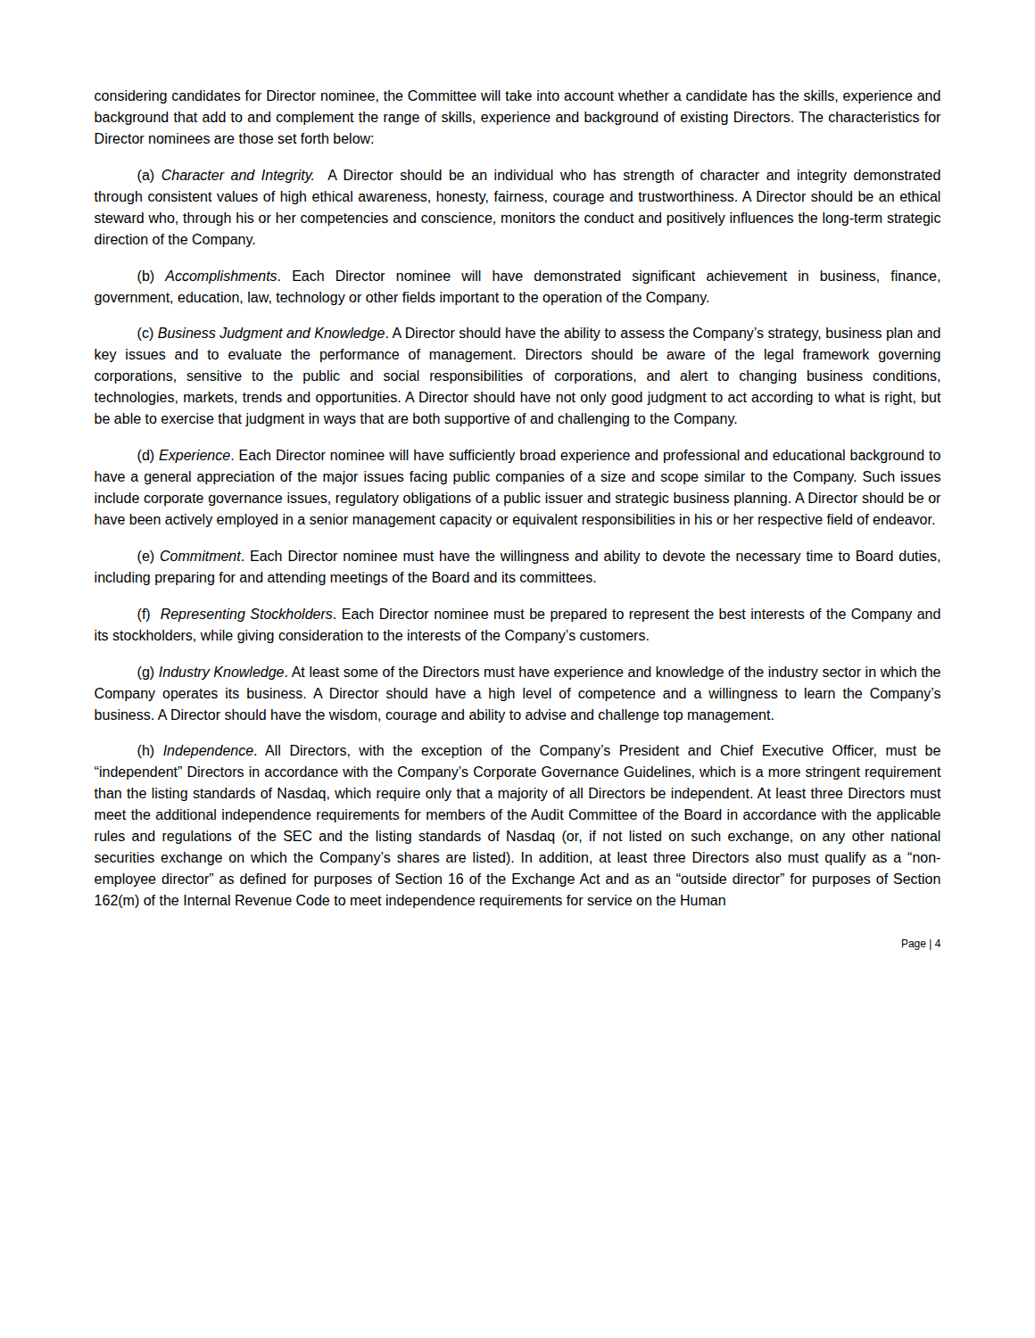considering candidates for Director nominee, the Committee will take into account whether a candidate has the skills, experience and background that add to and complement the range of skills, experience and background of existing Directors. The characteristics for Director nominees are those set forth below:
(a) Character and Integrity. A Director should be an individual who has strength of character and integrity demonstrated through consistent values of high ethical awareness, honesty, fairness, courage and trustworthiness. A Director should be an ethical steward who, through his or her competencies and conscience, monitors the conduct and positively influences the long-term strategic direction of the Company.
(b) Accomplishments. Each Director nominee will have demonstrated significant achievement in business, finance, government, education, law, technology or other fields important to the operation of the Company.
(c) Business Judgment and Knowledge. A Director should have the ability to assess the Company’s strategy, business plan and key issues and to evaluate the performance of management. Directors should be aware of the legal framework governing corporations, sensitive to the public and social responsibilities of corporations, and alert to changing business conditions, technologies, markets, trends and opportunities. A Director should have not only good judgment to act according to what is right, but be able to exercise that judgment in ways that are both supportive of and challenging to the Company.
(d) Experience. Each Director nominee will have sufficiently broad experience and professional and educational background to have a general appreciation of the major issues facing public companies of a size and scope similar to the Company. Such issues include corporate governance issues, regulatory obligations of a public issuer and strategic business planning. A Director should be or have been actively employed in a senior management capacity or equivalent responsibilities in his or her respective field of endeavor.
(e) Commitment. Each Director nominee must have the willingness and ability to devote the necessary time to Board duties, including preparing for and attending meetings of the Board and its committees.
(f) Representing Stockholders. Each Director nominee must be prepared to represent the best interests of the Company and its stockholders, while giving consideration to the interests of the Company’s customers.
(g) Industry Knowledge. At least some of the Directors must have experience and knowledge of the industry sector in which the Company operates its business. A Director should have a high level of competence and a willingness to learn the Company’s business. A Director should have the wisdom, courage and ability to advise and challenge top management.
(h) Independence. All Directors, with the exception of the Company’s President and Chief Executive Officer, must be “independent” Directors in accordance with the Company’s Corporate Governance Guidelines, which is a more stringent requirement than the listing standards of Nasdaq, which require only that a majority of all Directors be independent. At least three Directors must meet the additional independence requirements for members of the Audit Committee of the Board in accordance with the applicable rules and regulations of the SEC and the listing standards of Nasdaq (or, if not listed on such exchange, on any other national securities exchange on which the Company’s shares are listed). In addition, at least three Directors also must qualify as a “non-employee director” as defined for purposes of Section 16 of the Exchange Act and as an “outside director” for purposes of Section 162(m) of the Internal Revenue Code to meet independence requirements for service on the Human
Page | 4